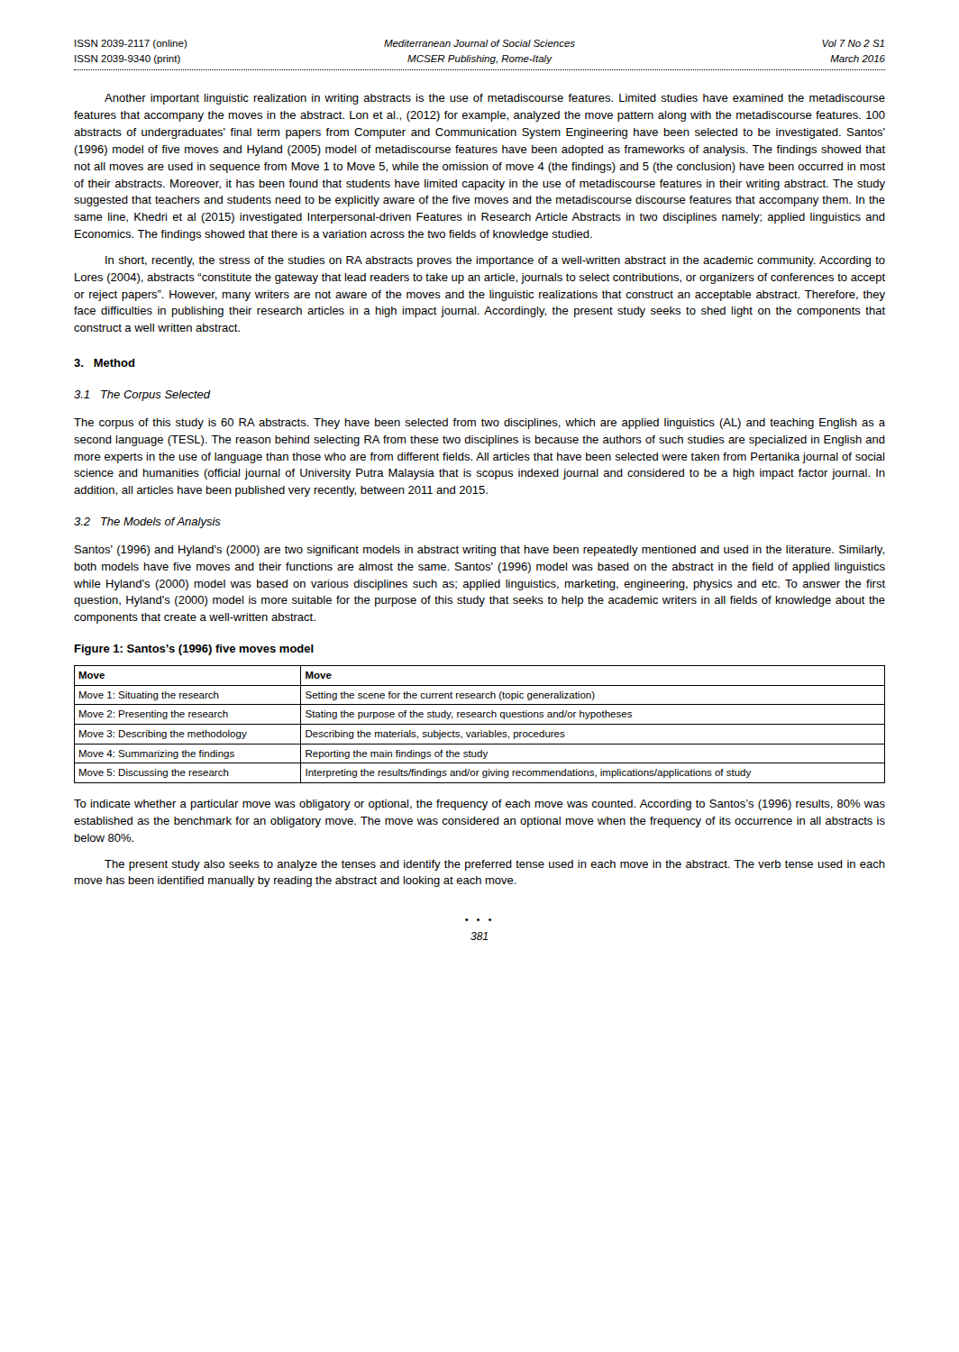| ISSN 2039-2117 (online) | Mediterranean Journal of Social Sciences | Vol 7 No 2 S1 |
| ISSN 2039-9340 (print) | MCSER Publishing, Rome-Italy | March 2016 |
Another important linguistic realization in writing abstracts is the use of metadiscourse features. Limited studies have examined the metadiscourse features that accompany the moves in the abstract. Lon et al., (2012) for example, analyzed the move pattern along with the metadiscourse features. 100 abstracts of undergraduates' final term papers from Computer and Communication System Engineering have been selected to be investigated. Santos' (1996) model of five moves and Hyland (2005) model of metadiscourse features have been adopted as frameworks of analysis. The findings showed that not all moves are used in sequence from Move 1 to Move 5, while the omission of move 4 (the findings) and 5 (the conclusion) have been occurred in most of their abstracts. Moreover, it has been found that students have limited capacity in the use of metadiscourse features in their writing abstract. The study suggested that teachers and students need to be explicitly aware of the five moves and the metadiscourse discourse features that accompany them. In the same line, Khedri et al (2015) investigated Interpersonal-driven Features in Research Article Abstracts in two disciplines namely; applied linguistics and Economics. The findings showed that there is a variation across the two fields of knowledge studied.
In short, recently, the stress of the studies on RA abstracts proves the importance of a well-written abstract in the academic community. According to Lores (2004), abstracts “constitute the gateway that lead readers to take up an article, journals to select contributions, or organizers of conferences to accept or reject papers”. However, many writers are not aware of the moves and the linguistic realizations that construct an acceptable abstract. Therefore, they face difficulties in publishing their research articles in a high impact journal. Accordingly, the present study seeks to shed light on the components that construct a well written abstract.
3. Method
3.1 The Corpus Selected
The corpus of this study is 60 RA abstracts. They have been selected from two disciplines, which are applied linguistics (AL) and teaching English as a second language (TESL). The reason behind selecting RA from these two disciplines is because the authors of such studies are specialized in English and more experts in the use of language than those who are from different fields. All articles that have been selected were taken from Pertanika journal of social science and humanities (official journal of University Putra Malaysia that is scopus indexed journal and considered to be a high impact factor journal. In addition, all articles have been published very recently, between 2011 and 2015.
3.2 The Models of Analysis
Santos' (1996) and Hyland's (2000) are two significant models in abstract writing that have been repeatedly mentioned and used in the literature. Similarly, both models have five moves and their functions are almost the same. Santos' (1996) model was based on the abstract in the field of applied linguistics while Hyland's (2000) model was based on various disciplines such as; applied linguistics, marketing, engineering, physics and etc. To answer the first question, Hyland's (2000) model is more suitable for the purpose of this study that seeks to help the academic writers in all fields of knowledge about the components that create a well-written abstract.
Figure 1: Santos’s (1996) five moves model
| Move | Move |
| --- | --- |
| Move 1: Situating the research | Setting the scene for the current research (topic generalization) |
| Move 2: Presenting the research | Stating the purpose of the study, research questions and/or hypotheses |
| Move 3: Describing the methodology | Describing the materials, subjects, variables, procedures |
| Move 4: Summarizing the findings | Reporting the main findings of the study |
| Move 5: Discussing the research | Interpreting the results/findings and/or giving recommendations, implications/applications of study |
To indicate whether a particular move was obligatory or optional, the frequency of each move was counted. According to Santos’s (1996) results, 80% was established as the benchmark for an obligatory move. The move was considered an optional move when the frequency of its occurrence in all abstracts is below 80%.
The present study also seeks to analyze the tenses and identify the preferred tense used in each move in the abstract. The verb tense used in each move has been identified manually by reading the abstract and looking at each move.
• • •
381